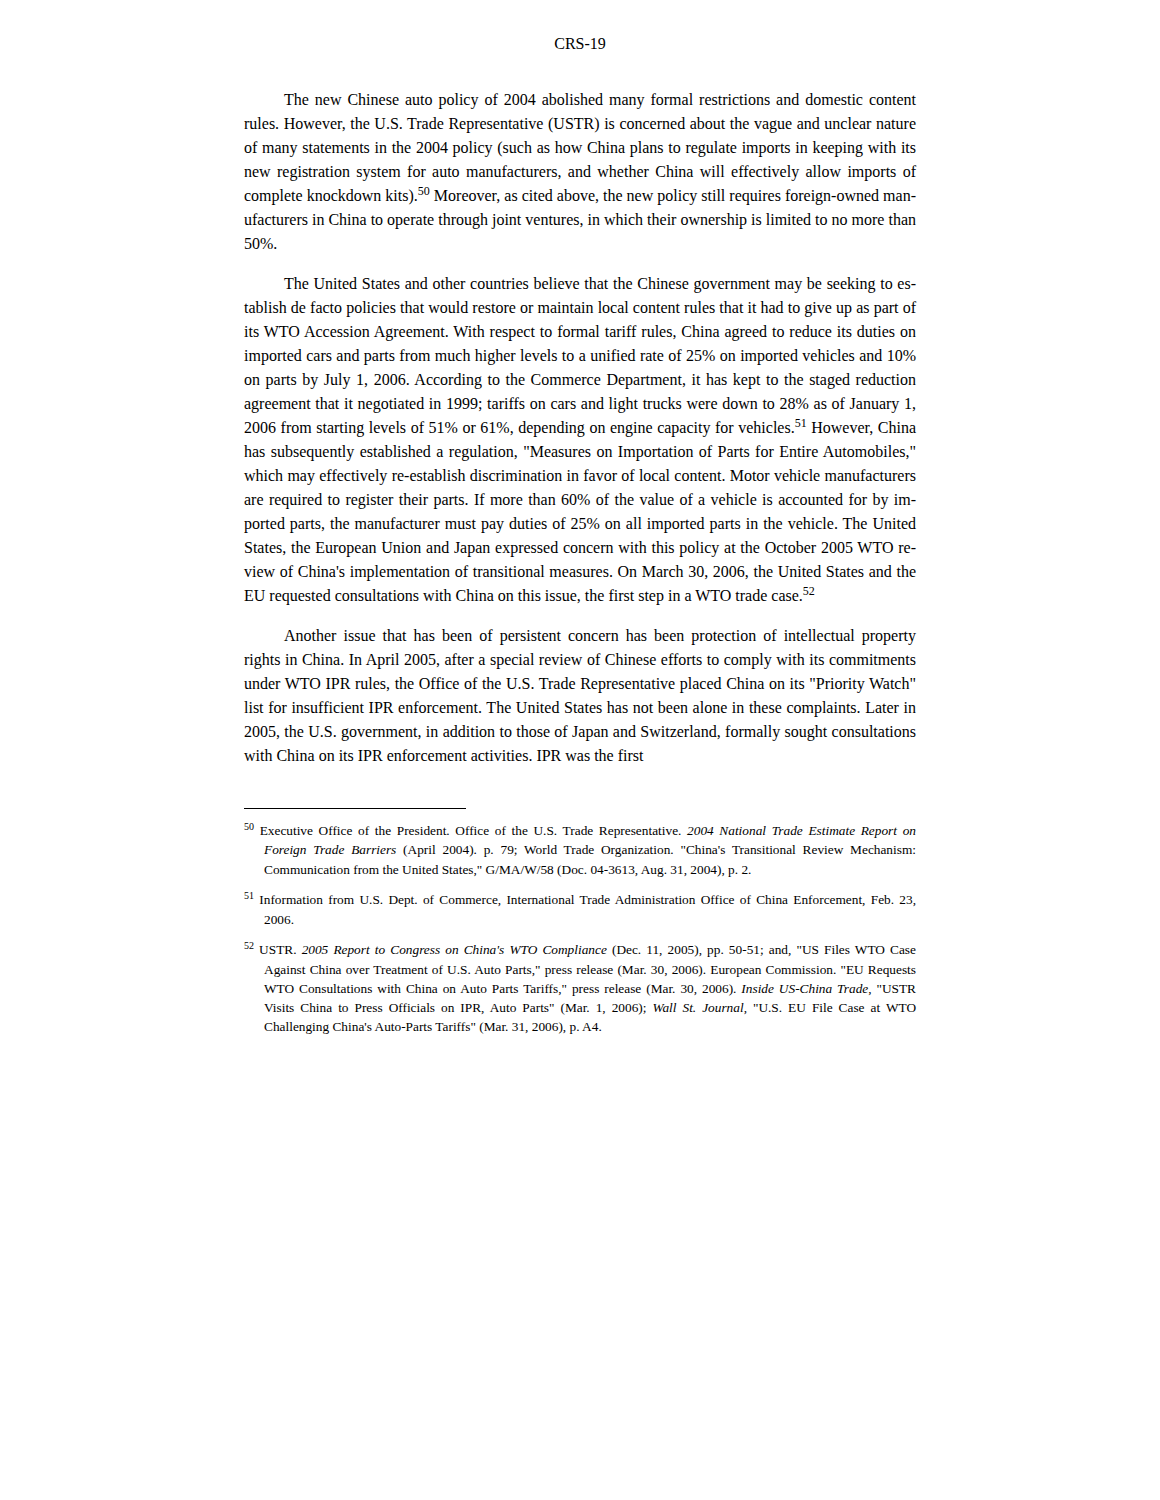CRS-19
The new Chinese auto policy of 2004 abolished many formal restrictions and domestic content rules. However, the U.S. Trade Representative (USTR) is concerned about the vague and unclear nature of many statements in the 2004 policy (such as how China plans to regulate imports in keeping with its new registration system for auto manufacturers, and whether China will effectively allow imports of complete knockdown kits).50 Moreover, as cited above, the new policy still requires foreign-owned manufacturers in China to operate through joint ventures, in which their ownership is limited to no more than 50%.
The United States and other countries believe that the Chinese government may be seeking to establish de facto policies that would restore or maintain local content rules that it had to give up as part of its WTO Accession Agreement. With respect to formal tariff rules, China agreed to reduce its duties on imported cars and parts from much higher levels to a unified rate of 25% on imported vehicles and 10% on parts by July 1, 2006. According to the Commerce Department, it has kept to the staged reduction agreement that it negotiated in 1999; tariffs on cars and light trucks were down to 28% as of January 1, 2006 from starting levels of 51% or 61%, depending on engine capacity for vehicles.51 However, China has subsequently established a regulation, "Measures on Importation of Parts for Entire Automobiles," which may effectively re-establish discrimination in favor of local content. Motor vehicle manufacturers are required to register their parts. If more than 60% of the value of a vehicle is accounted for by imported parts, the manufacturer must pay duties of 25% on all imported parts in the vehicle. The United States, the European Union and Japan expressed concern with this policy at the October 2005 WTO review of China's implementation of transitional measures. On March 30, 2006, the United States and the EU requested consultations with China on this issue, the first step in a WTO trade case.52
Another issue that has been of persistent concern has been protection of intellectual property rights in China. In April 2005, after a special review of Chinese efforts to comply with its commitments under WTO IPR rules, the Office of the U.S. Trade Representative placed China on its "Priority Watch" list for insufficient IPR enforcement. The United States has not been alone in these complaints. Later in 2005, the U.S. government, in addition to those of Japan and Switzerland, formally sought consultations with China on its IPR enforcement activities. IPR was the first
50 Executive Office of the President. Office of the U.S. Trade Representative. 2004 National Trade Estimate Report on Foreign Trade Barriers (April 2004). p. 79; World Trade Organization. "China's Transitional Review Mechanism: Communication from the United States," G/MA/W/58 (Doc. 04-3613, Aug. 31, 2004), p. 2.
51 Information from U.S. Dept. of Commerce, International Trade Administration Office of China Enforcement, Feb. 23, 2006.
52 USTR. 2005 Report to Congress on China's WTO Compliance (Dec. 11, 2005), pp. 50-51; and, "US Files WTO Case Against China over Treatment of U.S. Auto Parts," press release (Mar. 30, 2006). European Commission. "EU Requests WTO Consultations with China on Auto Parts Tariffs," press release (Mar. 30, 2006). Inside US-China Trade, "USTR Visits China to Press Officials on IPR, Auto Parts" (Mar. 1, 2006); Wall St. Journal, "U.S. EU File Case at WTO Challenging China's Auto-Parts Tariffs" (Mar. 31, 2006), p. A4.